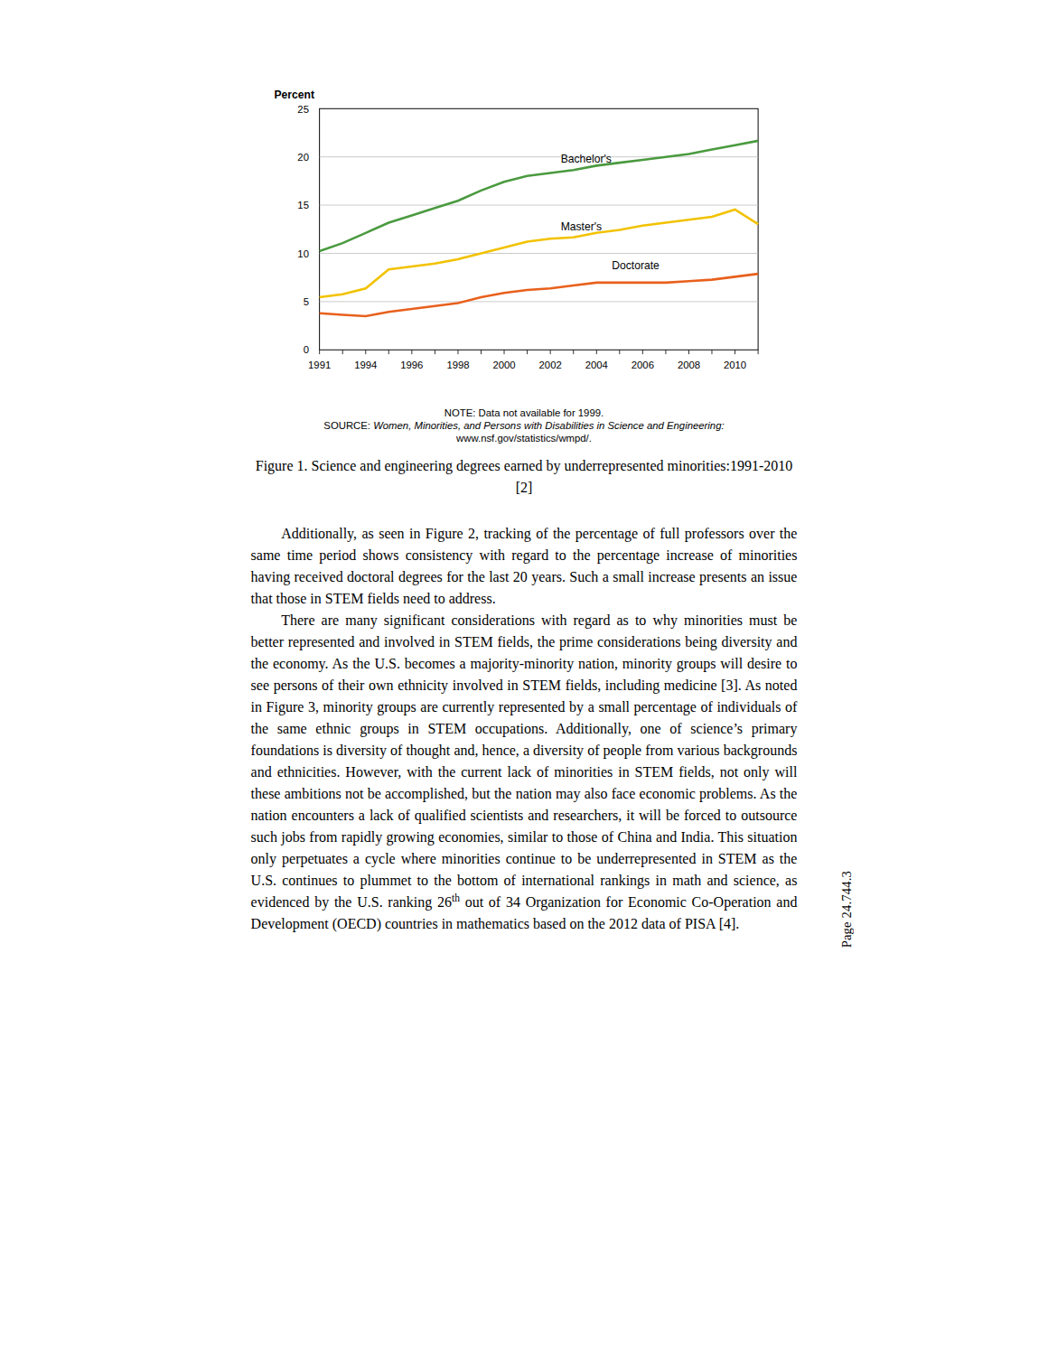Percent 25 20 15 10 5 0 1991 1994 1996 1998 2000 2002 2004 2006 2008 2010 Bachelor's Master's Doctorate
NOTE: Data not available for 1999.
SOURCE: Women, Minorities, and Persons with Disabilities in Science and Engineering:
www.nsf.gov/statistics/wmpd/.
Figure 1. Science and engineering degrees earned by underrepresented minorities:1991-2010 [2]
Additionally, as seen in Figure 2, tracking of the percentage of full professors over the same time period shows consistency with regard to the percentage increase of minorities having received doctoral degrees for the last 20 years. Such a small increase presents an issue that those in STEM fields need to address.
There are many significant considerations with regard as to why minorities must be better represented and involved in STEM fields, the prime considerations being diversity and the economy. As the U.S. becomes a majority-minority nation, minority groups will desire to see persons of their own ethnicity involved in STEM fields, including medicine [3]. As noted in Figure 3, minority groups are currently represented by a small percentage of individuals of the same ethnic groups in STEM occupations. Additionally, one of science’s primary foundations is diversity of thought and, hence, a diversity of people from various backgrounds and ethnicities. However, with the current lack of minorities in STEM fields, not only will these ambitions not be accomplished, but the nation may also face economic problems. As the nation encounters a lack of qualified scientists and researchers, it will be forced to outsource such jobs from rapidly growing economies, similar to those of China and India. This situation only perpetuates a cycle where minorities continue to be underrepresented in STEM as the U.S. continues to plummet to the bottom of international rankings in math and science, as evidenced by the U.S. ranking 26th out of 34 Organization for Economic Co-Operation and Development (OECD) countries in mathematics based on the 2012 data of PISA [4].
Page 24.744.3